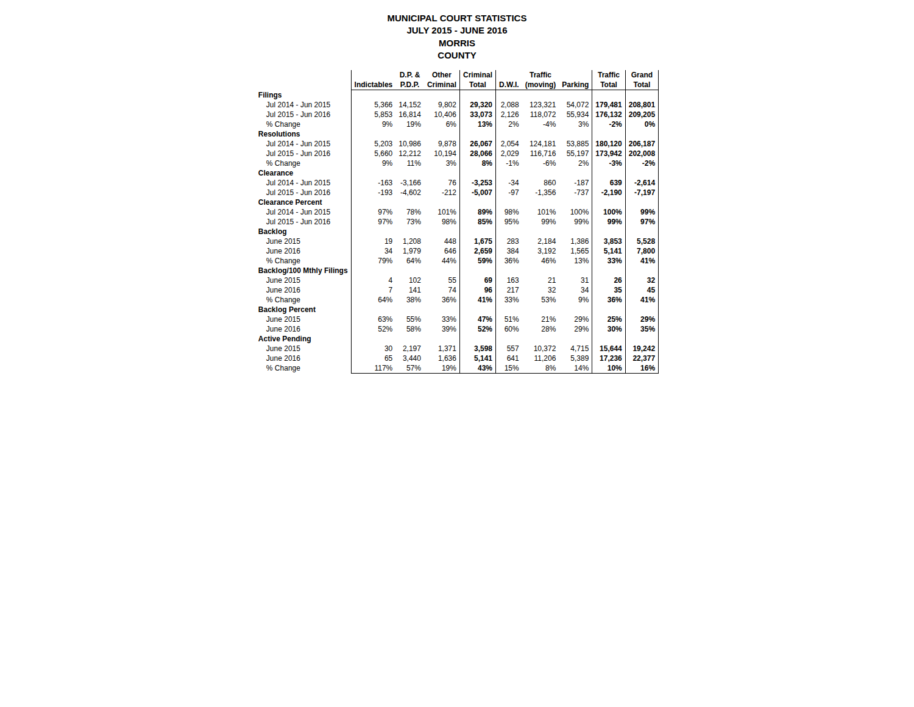MUNICIPAL COURT STATISTICS
JULY 2015 - JUNE 2016
MORRIS
COUNTY
| | | D.P. & | Other | Criminal | | Traffic | | Traffic | Grand |
| --- | --- | --- | --- | --- | --- | --- | --- | --- | --- |
| | Indictables | P.D.P. | Criminal | Total | D.W.I. | (moving) | Parking | Total | Total |
| Filings | | | | | | | | | |
| Jul 2014 - Jun 2015 | 5,366 | 14,152 | 9,802 | 29,320 | 2,088 | 123,321 | 54,072 | 179,481 | 208,801 |
| Jul 2015 - Jun 2016 | 5,853 | 16,814 | 10,406 | 33,073 | 2,126 | 118,072 | 55,934 | 176,132 | 209,205 |
| % Change | 9% | 19% | 6% | 13% | 2% | -4% | 3% | -2% | 0% |
| Resolutions | | | | | | | | | |
| Jul 2014 - Jun 2015 | 5,203 | 10,986 | 9,878 | 26,067 | 2,054 | 124,181 | 53,885 | 180,120 | 206,187 |
| Jul 2015 - Jun 2016 | 5,660 | 12,212 | 10,194 | 28,066 | 2,029 | 116,716 | 55,197 | 173,942 | 202,008 |
| % Change | 9% | 11% | 3% | 8% | -1% | -6% | 2% | -3% | -2% |
| Clearance | | | | | | | | | |
| Jul 2014 - Jun 2015 | -163 | -3,166 | 76 | -3,253 | -34 | 860 | -187 | 639 | -2,614 |
| Jul 2015 - Jun 2016 | -193 | -4,602 | -212 | -5,007 | -97 | -1,356 | -737 | -2,190 | -7,197 |
| Clearance Percent | | | | | | | | | |
| Jul 2014 - Jun 2015 | 97% | 78% | 101% | 89% | 98% | 101% | 100% | 100% | 99% |
| Jul 2015 - Jun 2016 | 97% | 73% | 98% | 85% | 95% | 99% | 99% | 99% | 97% |
| Backlog | | | | | | | | | |
| June 2015 | 19 | 1,208 | 448 | 1,675 | 283 | 2,184 | 1,386 | 3,853 | 5,528 |
| June 2016 | 34 | 1,979 | 646 | 2,659 | 384 | 3,192 | 1,565 | 5,141 | 7,800 |
| % Change | 79% | 64% | 44% | 59% | 36% | 46% | 13% | 33% | 41% |
| Backlog/100 Mthly Filings | | | | | | | | | |
| June 2015 | 4 | 102 | 55 | 69 | 163 | 21 | 31 | 26 | 32 |
| June 2016 | 7 | 141 | 74 | 96 | 217 | 32 | 34 | 35 | 45 |
| % Change | 64% | 38% | 36% | 41% | 33% | 53% | 9% | 36% | 41% |
| Backlog Percent | | | | | | | | | |
| June 2015 | 63% | 55% | 33% | 47% | 51% | 21% | 29% | 25% | 29% |
| June 2016 | 52% | 58% | 39% | 52% | 60% | 28% | 29% | 30% | 35% |
| Active Pending | | | | | | | | | |
| June 2015 | 30 | 2,197 | 1,371 | 3,598 | 557 | 10,372 | 4,715 | 15,644 | 19,242 |
| June 2016 | 65 | 3,440 | 1,636 | 5,141 | 641 | 11,206 | 5,389 | 17,236 | 22,377 |
| % Change | 117% | 57% | 19% | 43% | 15% | 8% | 14% | 10% | 16% |